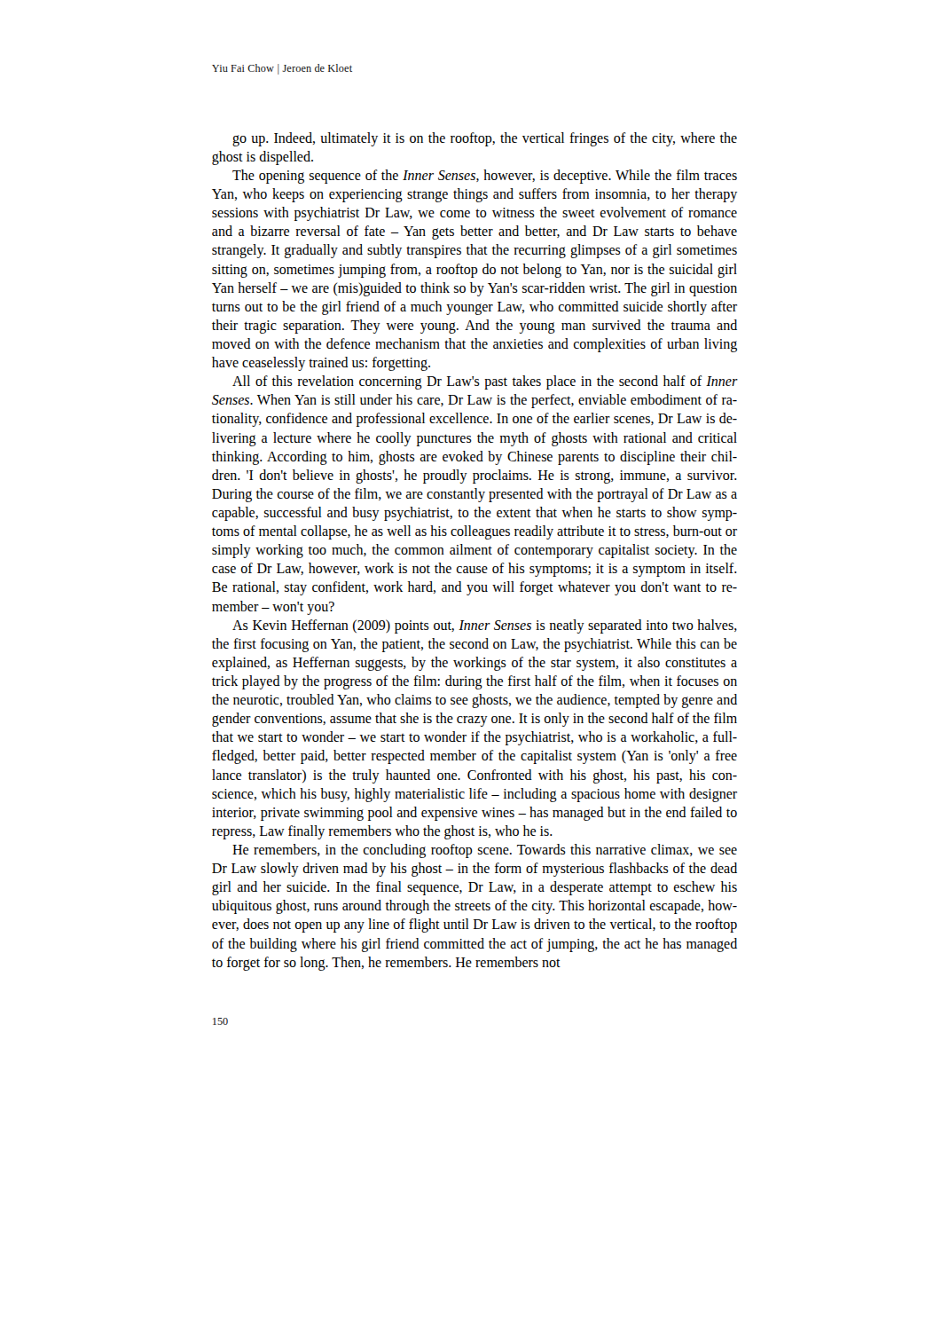Yiu Fai Chow|Jeroen de Kloet
go up. Indeed, ultimately it is on the rooftop, the vertical fringes of the city, where the ghost is dispelled.
The opening sequence of the Inner Senses, however, is deceptive. While the film traces Yan, who keeps on experiencing strange things and suffers from insomnia, to her therapy sessions with psychiatrist Dr Law, we come to witness the sweet evolvement of romance and a bizarre reversal of fate – Yan gets better and better, and Dr Law starts to behave strangely. It gradually and subtly transpires that the recurring glimpses of a girl sometimes sitting on, sometimes jumping from, a rooftop do not belong to Yan, nor is the suicidal girl Yan herself – we are (mis)guided to think so by Yan's scar-ridden wrist. The girl in question turns out to be the girl friend of a much younger Law, who committed suicide shortly after their tragic separation. They were young. And the young man survived the trauma and moved on with the defence mechanism that the anxieties and complexities of urban living have ceaselessly trained us: forgetting.
All of this revelation concerning Dr Law's past takes place in the second half of Inner Senses. When Yan is still under his care, Dr Law is the perfect, enviable embodiment of rationality, confidence and professional excellence. In one of the earlier scenes, Dr Law is delivering a lecture where he coolly punctures the myth of ghosts with rational and critical thinking. According to him, ghosts are evoked by Chinese parents to discipline their children. 'I don't believe in ghosts', he proudly proclaims. He is strong, immune, a survivor. During the course of the film, we are constantly presented with the portrayal of Dr Law as a capable, successful and busy psychiatrist, to the extent that when he starts to show symptoms of mental collapse, he as well as his colleagues readily attribute it to stress, burn-out or simply working too much, the common ailment of contemporary capitalist society. In the case of Dr Law, however, work is not the cause of his symptoms; it is a symptom in itself. Be rational, stay confident, work hard, and you will forget whatever you don't want to remember – won't you?
As Kevin Heffernan (2009) points out, Inner Senses is neatly separated into two halves, the first focusing on Yan, the patient, the second on Law, the psychiatrist. While this can be explained, as Heffernan suggests, by the workings of the star system, it also constitutes a trick played by the progress of the film: during the first half of the film, when it focuses on the neurotic, troubled Yan, who claims to see ghosts, we the audience, tempted by genre and gender conventions, assume that she is the crazy one. It is only in the second half of the film that we start to wonder – we start to wonder if the psychiatrist, who is a workaholic, a full-fledged, better paid, better respected member of the capitalist system (Yan is 'only' a free lance translator) is the truly haunted one. Confronted with his ghost, his past, his conscience, which his busy, highly materialistic life – including a spacious home with designer interior, private swimming pool and expensive wines – has managed but in the end failed to repress, Law finally remembers who the ghost is, who he is.
He remembers, in the concluding rooftop scene. Towards this narrative climax, we see Dr Law slowly driven mad by his ghost – in the form of mysterious flashbacks of the dead girl and her suicide. In the final sequence, Dr Law, in a desperate attempt to eschew his ubiquitous ghost, runs around through the streets of the city. This horizontal escapade, however, does not open up any line of flight until Dr Law is driven to the vertical, to the rooftop of the building where his girl friend committed the act of jumping, the act he has managed to forget for so long. Then, he remembers. He remembers not
150